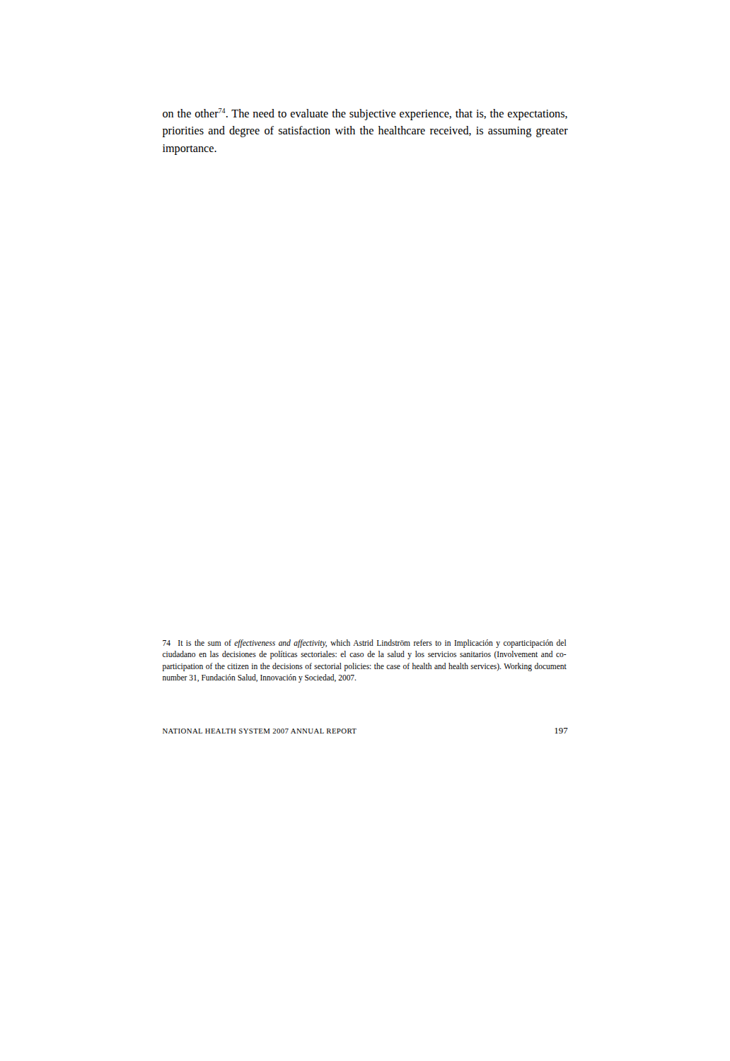on the other74. The need to evaluate the subjective experience, that is, the expectations, priorities and degree of satisfaction with the healthcare received, is assuming greater importance.
74 It is the sum of effectiveness and affectivity, which Astrid Lindström refers to in Implicación y coparticipación del ciudadano en las decisiones de políticas sectoriales: el caso de la salud y los servicios sanitarios (Involvement and co-participation of the citizen in the decisions of sectorial policies: the case of health and health services). Working document number 31, Fundación Salud, Innovación y Sociedad, 2007.
National Health System 2007 Annual Report 197